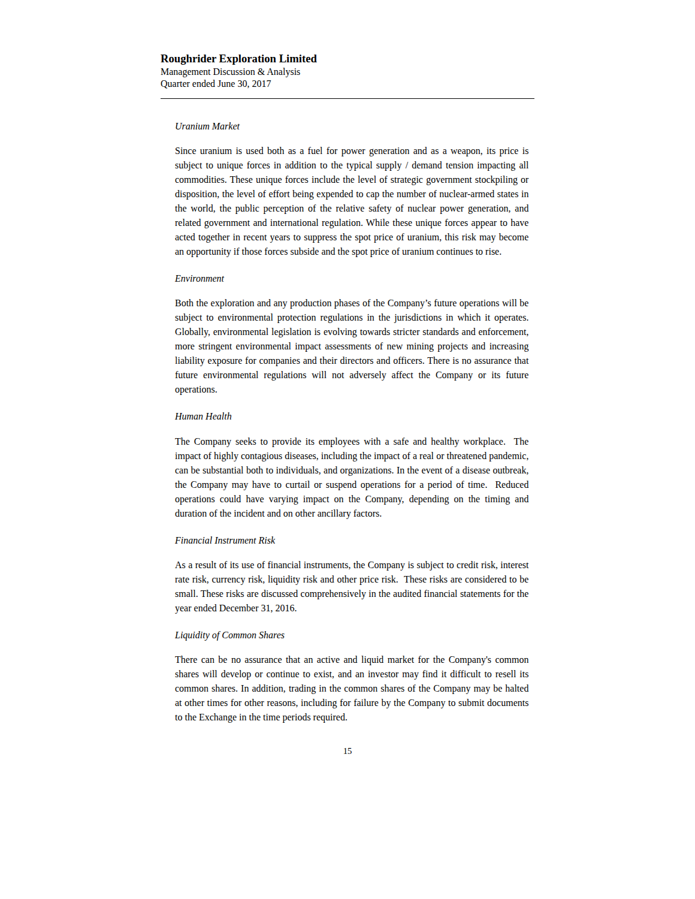Roughrider Exploration Limited
Management Discussion & Analysis
Quarter ended June 30, 2017
Uranium Market
Since uranium is used both as a fuel for power generation and as a weapon, its price is subject to unique forces in addition to the typical supply / demand tension impacting all commodities. These unique forces include the level of strategic government stockpiling or disposition, the level of effort being expended to cap the number of nuclear-armed states in the world, the public perception of the relative safety of nuclear power generation, and related government and international regulation. While these unique forces appear to have acted together in recent years to suppress the spot price of uranium, this risk may become an opportunity if those forces subside and the spot price of uranium continues to rise.
Environment
Both the exploration and any production phases of the Company’s future operations will be subject to environmental protection regulations in the jurisdictions in which it operates. Globally, environmental legislation is evolving towards stricter standards and enforcement, more stringent environmental impact assessments of new mining projects and increasing liability exposure for companies and their directors and officers. There is no assurance that future environmental regulations will not adversely affect the Company or its future operations.
Human Health
The Company seeks to provide its employees with a safe and healthy workplace. The impact of highly contagious diseases, including the impact of a real or threatened pandemic, can be substantial both to individuals, and organizations. In the event of a disease outbreak, the Company may have to curtail or suspend operations for a period of time. Reduced operations could have varying impact on the Company, depending on the timing and duration of the incident and on other ancillary factors.
Financial Instrument Risk
As a result of its use of financial instruments, the Company is subject to credit risk, interest rate risk, currency risk, liquidity risk and other price risk. These risks are considered to be small. These risks are discussed comprehensively in the audited financial statements for the year ended December 31, 2016.
Liquidity of Common Shares
There can be no assurance that an active and liquid market for the Company's common shares will develop or continue to exist, and an investor may find it difficult to resell its common shares. In addition, trading in the common shares of the Company may be halted at other times for other reasons, including for failure by the Company to submit documents to the Exchange in the time periods required.
15